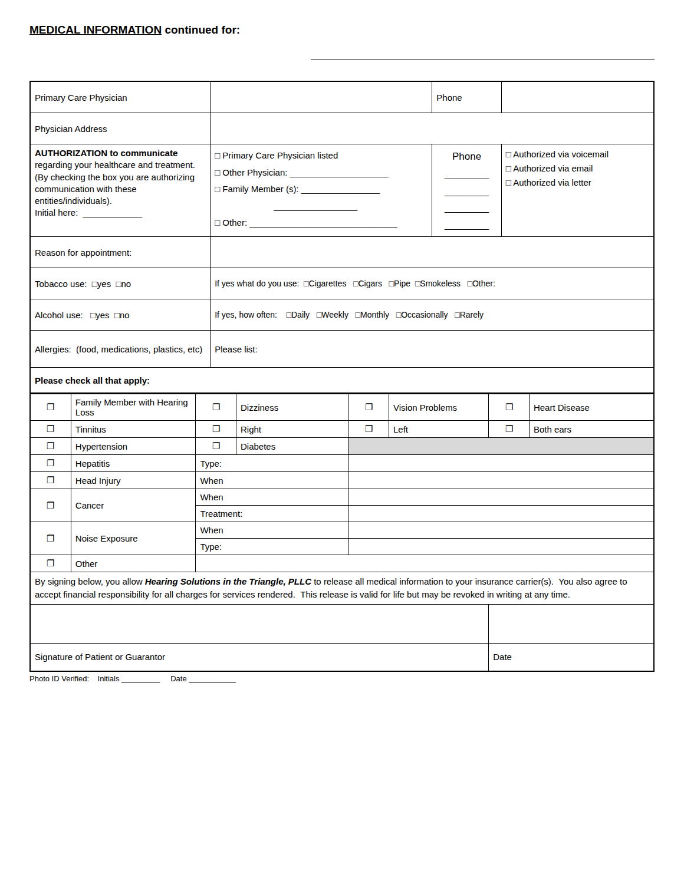MEDICAL INFORMATION continued for:
| Primary Care Physician | | Phone | |
| Physician Address | |
| AUTHORIZATION to communicate regarding your healthcare and treatment. (By checking the box you are authorizing communication with these entities/individuals). Initial here: ____________ | □ Primary Care Physician listed □ Other Physician: ____________________ □ Family Member (s): ________________ _________________ □ Other: ______________________________ | Phone _________ _________ _________ _________ | □ Authorized via voicemail □ Authorized via email □ Authorized via letter |
| Reason for appointment: | |
| Tobacco use: □yes □no | If yes what do you use: □Cigarettes □Cigars □Pipe □Smokeless □Other: |
| Alcohol use: □yes □no | If yes, how often: □Daily □Weekly □Monthly □Occasionally □Rarely |
| Allergies: (food, medications, plastics, etc) | Please list: |
| Please check all that apply: |
| ❐ | Family Member with Hearing Loss | ❐ | Dizziness | ❐ | Vision Problems | ❐ | Heart Disease |
| ❐ | Tinnitus | ❐ | Right | ❐ | Left | ❐ | Both ears |
| ❐ | Hypertension | ❐ | Diabetes | |
| ❐ | Hepatitis | Type: | |
| ❐ | Head Injury | When | |
| ❐ | Cancer | When | |
| Treatment: | |
| ❐ | Noise Exposure | When | |
| Type: | |
| ❐ | Other | |
| By signing below, you allow Hearing Solutions in the Triangle, PLLC to release all medical information to your insurance carrier(s). You also agree to accept financial responsibility for all charges for services rendered. This release is valid for life but may be revoked in writing at any time. |
| Signature of Patient or Guarantor | Date |
Photo ID Verified: Initials _________ Date ___________